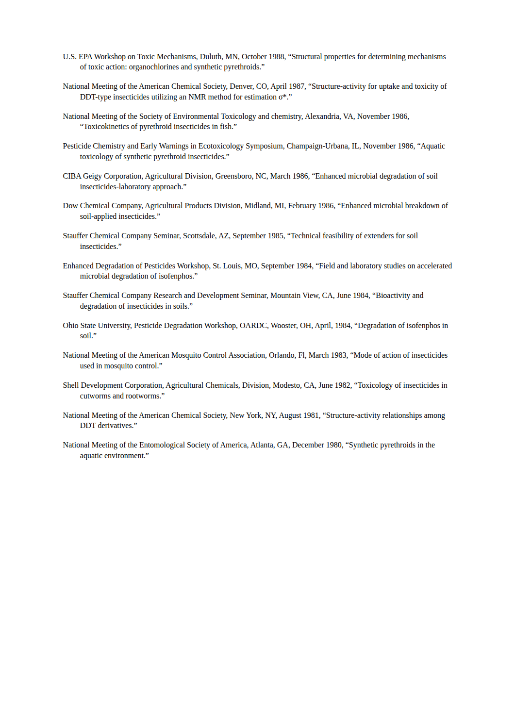U.S. EPA Workshop on Toxic Mechanisms, Duluth, MN, October 1988, “Structural properties for determining mechanisms of toxic action: organochlorines and synthetic pyrethroids.”
National Meeting of the American Chemical Society, Denver, CO, April 1987, “Structure-activity for uptake and toxicity of DDT-type insecticides utilizing an NMR method for estimation σ*.”
National Meeting of the Society of Environmental Toxicology and chemistry, Alexandria, VA, November 1986, “Toxicokinetics of pyrethroid insecticides in fish.”
Pesticide Chemistry and Early Warnings in Ecotoxicology Symposium, Champaign-Urbana, IL, November 1986, “Aquatic toxicology of synthetic pyrethroid insecticides.”
CIBA Geigy Corporation, Agricultural Division, Greensboro, NC, March 1986, “Enhanced microbial degradation of soil insecticides-laboratory approach.”
Dow Chemical Company, Agricultural Products Division, Midland, MI, February 1986, “Enhanced microbial breakdown of soil-applied insecticides.”
Stauffer Chemical Company Seminar, Scottsdale, AZ, September 1985, “Technical feasibility of extenders for soil insecticides.”
Enhanced Degradation of Pesticides Workshop, St. Louis, MO, September 1984, “Field and laboratory studies on accelerated microbial degradation of isofenphos.”
Stauffer Chemical Company Research and Development Seminar, Mountain View, CA, June 1984, “Bioactivity and degradation of insecticides in soils.”
Ohio State University, Pesticide Degradation Workshop, OARDC, Wooster, OH, April, 1984, “Degradation of isofenphos in soil.”
National Meeting of the American Mosquito Control Association, Orlando, Fl, March 1983, “Mode of action of insecticides used in mosquito control.”
Shell Development Corporation, Agricultural Chemicals, Division, Modesto, CA, June 1982, “Toxicology of insecticides in cutworms and rootworms.”
National Meeting of the American Chemical Society, New York, NY, August 1981, “Structure-activity relationships among DDT derivatives.”
National Meeting of the Entomological Society of America, Atlanta, GA, December 1980, “Synthetic pyrethroids in the aquatic environment.”